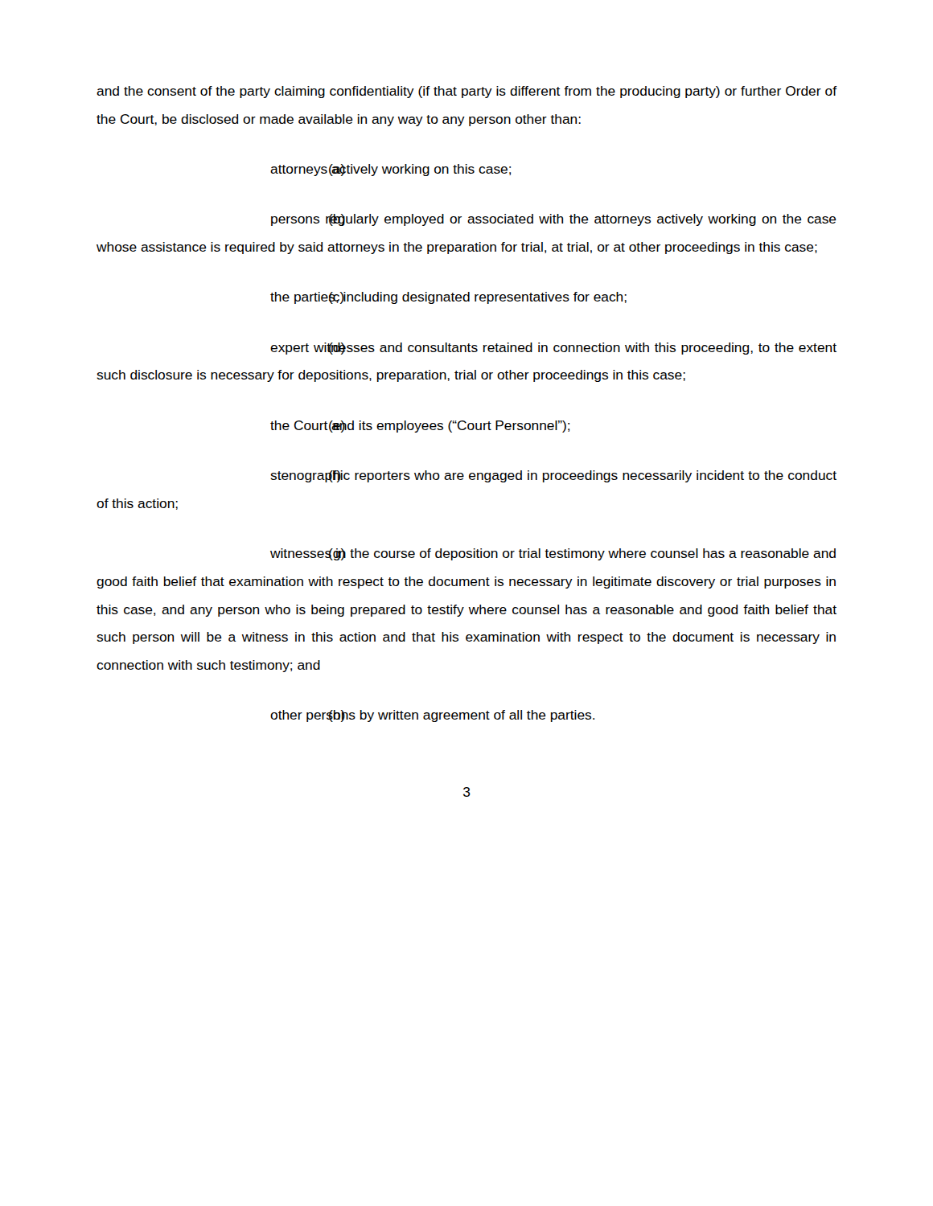and the consent of the party claiming confidentiality (if that party is different from the producing party) or further Order of the Court, be disclosed or made available in any way to any person other than:
(a) attorneys actively working on this case;
(b) persons regularly employed or associated with the attorneys actively working on the case whose assistance is required by said attorneys in the preparation for trial, at trial, or at other proceedings in this case;
(c) the parties, including designated representatives for each;
(d) expert witnesses and consultants retained in connection with this proceeding, to the extent such disclosure is necessary for depositions, preparation, trial or other proceedings in this case;
(e) the Court and its employees (“Court Personnel”);
(f) stenographic reporters who are engaged in proceedings necessarily incident to the conduct of this action;
(g) witnesses in the course of deposition or trial testimony where counsel has a reasonable and good faith belief that examination with respect to the document is necessary in legitimate discovery or trial purposes in this case, and any person who is being prepared to testify where counsel has a reasonable and good faith belief that such person will be a witness in this action and that his examination with respect to the document is necessary in connection with such testimony; and
(h) other persons by written agreement of all the parties.
3